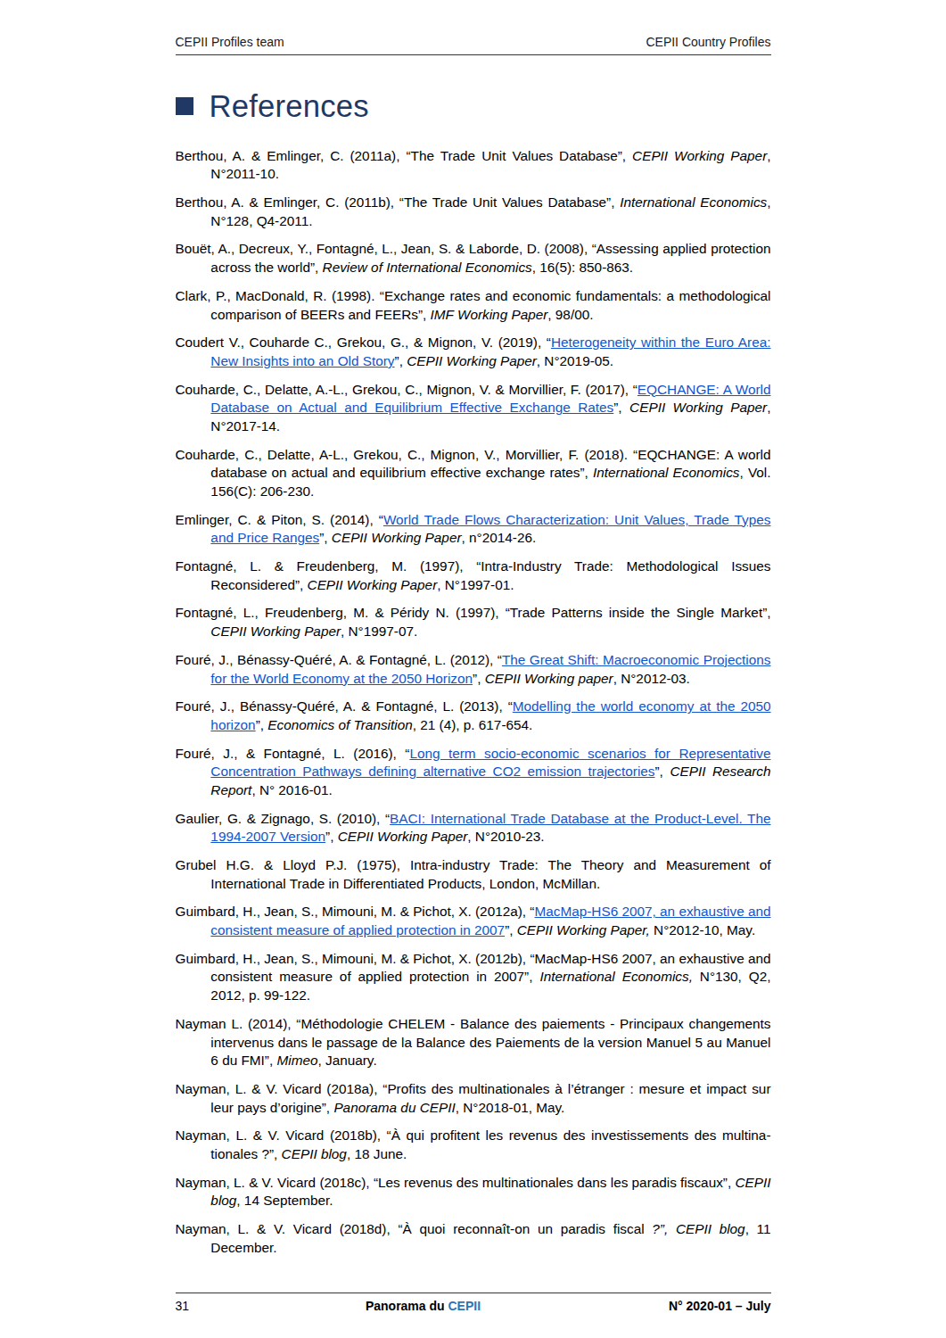CEPII Profiles team
CEPII Country Profiles
References
Berthou, A. & Emlinger, C. (2011a), “The Trade Unit Values Database”, CEPII Working Paper, N°2011-10.
Berthou, A. & Emlinger, C. (2011b), “The Trade Unit Values Database”, International Economics, N°128, Q4-2011.
Bouët, A., Decreux, Y., Fontagné, L., Jean, S. & Laborde, D. (2008), “Assessing applied protection across the world”, Review of International Economics, 16(5): 850-863.
Clark, P., MacDonald, R. (1998). “Exchange rates and economic fundamentals: a methodological comparison of BEERs and FEERs”, IMF Working Paper, 98/00.
Coudert V., Couharde C., Grekou, G., & Mignon, V. (2019), “Heterogeneity within the Euro Area: New Insights into an Old Story”, CEPII Working Paper, N°2019-05.
Couharde, C., Delatte, A.-L., Grekou, C., Mignon, V. & Morvillier, F. (2017), “EQCHANGE: A World Database on Actual and Equilibrium Effective Exchange Rates”, CEPII Working Paper, N°2017-14.
Couharde, C., Delatte, A-L., Grekou, C., Mignon, V., Morvillier, F. (2018). “EQCHANGE: A world database on actual and equilibrium effective exchange rates”, International Economics, Vol. 156(C): 206-230.
Emlinger, C. & Piton, S. (2014), “World Trade Flows Characterization: Unit Values, Trade Types and Price Ranges”, CEPII Working Paper, n°2014-26.
Fontagné, L. & Freudenberg, M. (1997), “Intra-Industry Trade: Methodological Issues Reconsidered”, CEPII Working Paper, N°1997-01.
Fontagné, L., Freudenberg, M. & Péridy N. (1997), “Trade Patterns inside the Single Market”, CEPII Working Paper, N°1997-07.
Fouré, J., Bénassy-Quéré, A. & Fontagné, L. (2012), “The Great Shift: Macroeconomic Projections for the World Economy at the 2050 Horizon”, CEPII Working paper, N°2012-03.
Fouré, J., Bénassy-Quéré, A. & Fontagné, L. (2013), “Modelling the world economy at the 2050 horizon”, Economics of Transition, 21 (4), p. 617-654.
Fouré, J., & Fontagné, L. (2016), “Long term socio-economic scenarios for Representative Concentration Pathways defining alternative CO2 emission trajectories”, CEPII Research Report, N° 2016-01.
Gaulier, G. & Zignago, S. (2010), “BACI: International Trade Database at the Product-Level. The 1994-2007 Version”, CEPII Working Paper, N°2010-23.
Grubel H.G. & Lloyd P.J. (1975), Intra-industry Trade: The Theory and Measurement of International Trade in Differentiated Products, London, McMillan.
Guimbard, H., Jean, S., Mimouni, M. & Pichot, X. (2012a), “MacMap-HS6 2007, an exhaustive and consistent measure of applied protection in 2007”, CEPII Working Paper, N°2012-10, May.
Guimbard, H., Jean, S., Mimouni, M. & Pichot, X. (2012b), “MacMap-HS6 2007, an exhaustive and consistent measure of applied protection in 2007”, International Economics, N°130, Q2, 2012, p. 99-122.
Nayman L. (2014), “Méthodologie CHELEM - Balance des paiements - Principaux changements intervenus dans le passage de la Balance des Paiements de la version Manuel 5 au Manuel 6 du FMI”, Mimeo, January.
Nayman, L. & V. Vicard (2018a), “Profits des multinationales à l’étranger : mesure et impact sur leur pays d’origine”, Panorama du CEPII, N°2018-01, May.
Nayman, L. & V. Vicard (2018b), “À qui profitent les revenus des investissements des multinationales ?”, CEPII blog, 18 June.
Nayman, L. & V. Vicard (2018c), “Les revenus des multinationales dans les paradis fiscaux”, CEPII blog, 14 September.
Nayman, L. & V. Vicard (2018d), “À quoi reconnaît-on un paradis fiscal ?”, CEPII blog, 11 December.
31
Panorama du CEPII
N° 2020-01 – July